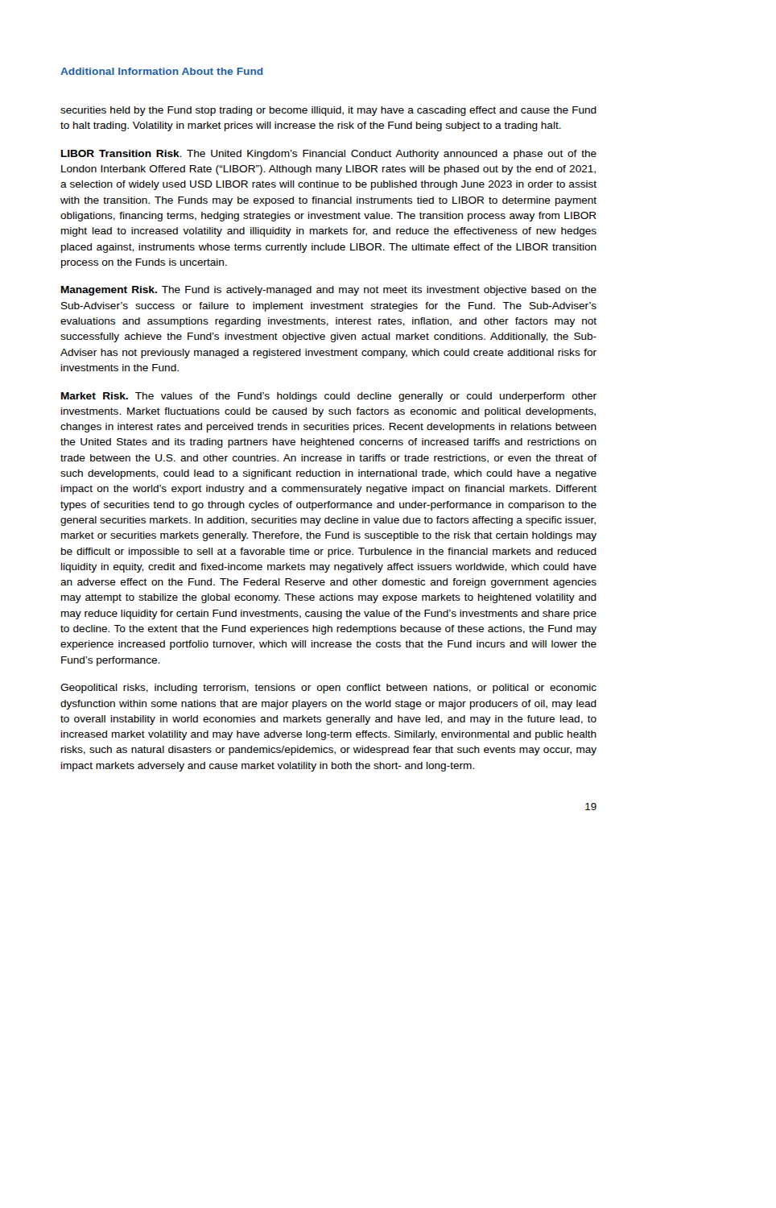Additional Information About the Fund
securities held by the Fund stop trading or become illiquid, it may have a cascading effect and cause the Fund to halt trading. Volatility in market prices will increase the risk of the Fund being subject to a trading halt.
LIBOR Transition Risk. The United Kingdom’s Financial Conduct Authority announced a phase out of the London Interbank Offered Rate (“LIBOR”). Although many LIBOR rates will be phased out by the end of 2021, a selection of widely used USD LIBOR rates will continue to be published through June 2023 in order to assist with the transition. The Funds may be exposed to financial instruments tied to LIBOR to determine payment obligations, financing terms, hedging strategies or investment value. The transition process away from LIBOR might lead to increased volatility and illiquidity in markets for, and reduce the effectiveness of new hedges placed against, instruments whose terms currently include LIBOR. The ultimate effect of the LIBOR transition process on the Funds is uncertain.
Management Risk. The Fund is actively-managed and may not meet its investment objective based on the Sub-Adviser’s success or failure to implement investment strategies for the Fund. The Sub-Adviser’s evaluations and assumptions regarding investments, interest rates, inflation, and other factors may not successfully achieve the Fund’s investment objective given actual market conditions. Additionally, the Sub-Adviser has not previously managed a registered investment company, which could create additional risks for investments in the Fund.
Market Risk. The values of the Fund’s holdings could decline generally or could underperform other investments. Market fluctuations could be caused by such factors as economic and political developments, changes in interest rates and perceived trends in securities prices. Recent developments in relations between the United States and its trading partners have heightened concerns of increased tariffs and restrictions on trade between the U.S. and other countries. An increase in tariffs or trade restrictions, or even the threat of such developments, could lead to a significant reduction in international trade, which could have a negative impact on the world’s export industry and a commensurately negative impact on financial markets. Different types of securities tend to go through cycles of outperformance and under-performance in comparison to the general securities markets. In addition, securities may decline in value due to factors affecting a specific issuer, market or securities markets generally. Therefore, the Fund is susceptible to the risk that certain holdings may be difficult or impossible to sell at a favorable time or price. Turbulence in the financial markets and reduced liquidity in equity, credit and fixed-income markets may negatively affect issuers worldwide, which could have an adverse effect on the Fund. The Federal Reserve and other domestic and foreign government agencies may attempt to stabilize the global economy. These actions may expose markets to heightened volatility and may reduce liquidity for certain Fund investments, causing the value of the Fund’s investments and share price to decline. To the extent that the Fund experiences high redemptions because of these actions, the Fund may experience increased portfolio turnover, which will increase the costs that the Fund incurs and will lower the Fund’s performance.
Geopolitical risks, including terrorism, tensions or open conflict between nations, or political or economic dysfunction within some nations that are major players on the world stage or major producers of oil, may lead to overall instability in world economies and markets generally and have led, and may in the future lead, to increased market volatility and may have adverse long-term effects. Similarly, environmental and public health risks, such as natural disasters or pandemics/epidemics, or widespread fear that such events may occur, may impact markets adversely and cause market volatility in both the short- and long-term.
19